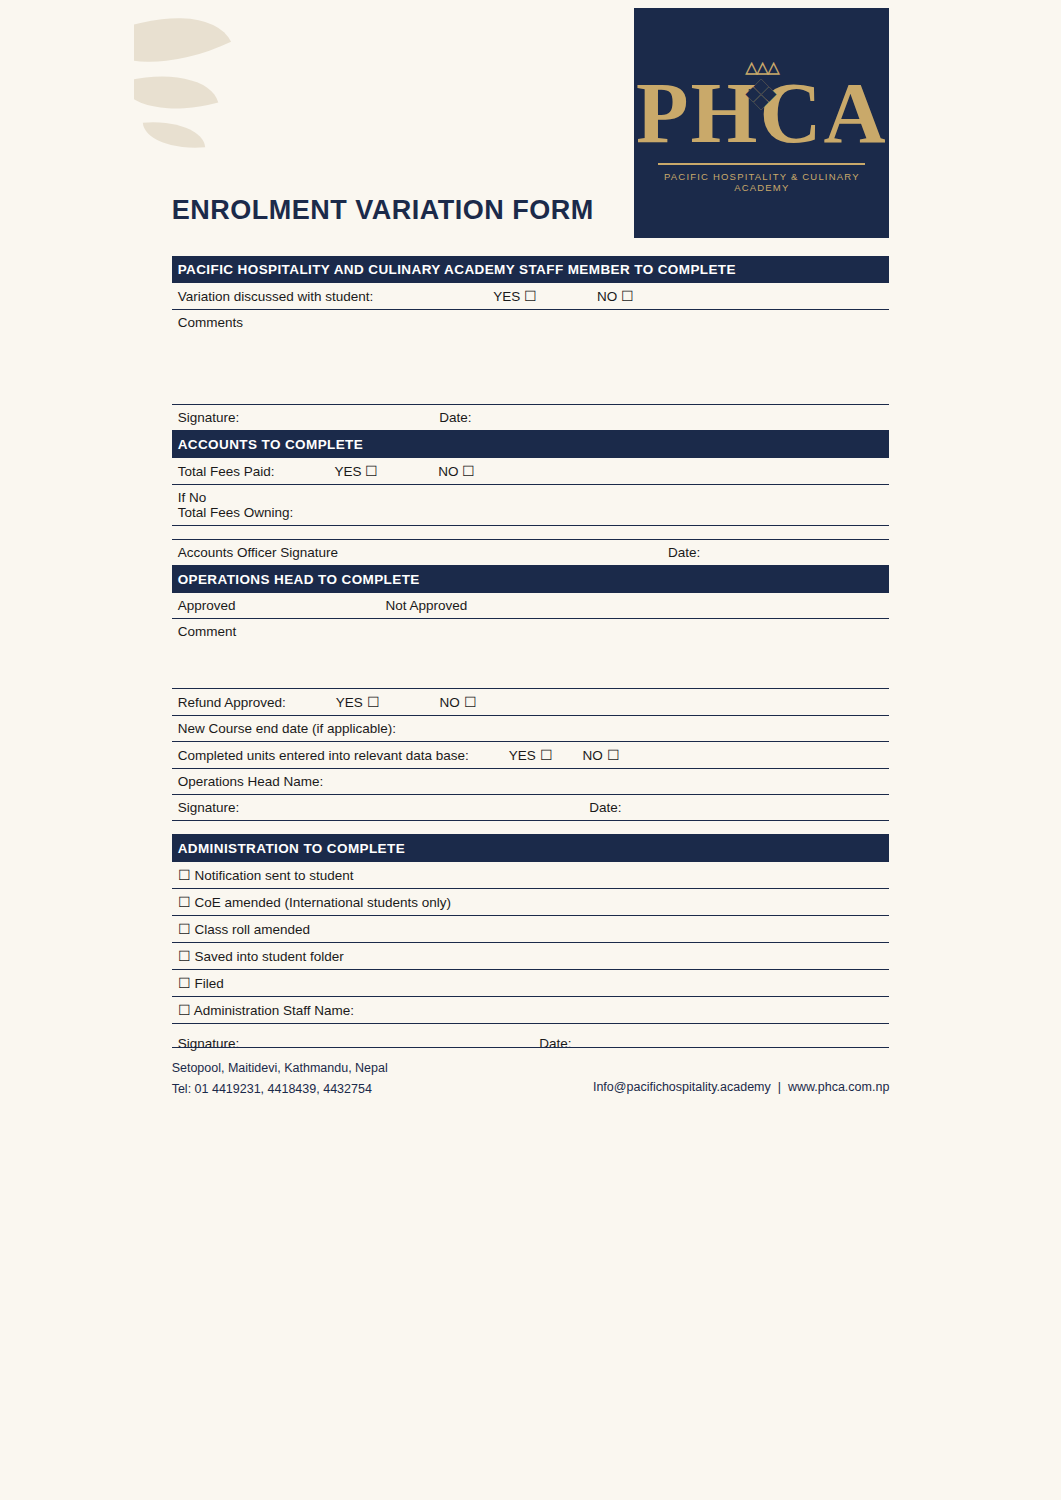▵▵▵
PH❖CA
PACIFIC HOSPITALITY & CULINARY ACADEMY
ENROLMENT VARIATION FORM
| PACIFIC HOSPITALITY AND CULINARY ACADEMY STAFF MEMBER TO COMPLETE |
| Variation discussed with student: YES ☐ NO ☐ |
| Comments |
| Signature: Date: |
| ACCOUNTS TO COMPLETE |
| Total Fees Paid: YES ☐ NO ☐ |
| If No Total Fees Owning: |
| Accounts Officer Signature Date: |
| OPERATIONS HEAD TO COMPLETE |
| Approved Not Approved |
| Comment |
| Refund Approved: YES ☐ NO ☐ |
| New Course end date (if applicable): |
| Completed units entered into relevant data base: YES ☐ NO ☐ |
| Operations Head Name: |
| Signature: Date: |
| ADMINISTRATION TO COMPLETE |
| ☐ Notification sent to student |
| ☐ CoE amended (International students only) |
| ☐ Class roll amended |
| ☐ Saved into student folder |
| ☐ Filed |
| ☐ Administration Staff Name: |
| Signature: Date: |
Setopool, Maitidevi, Kathmandu, Nepal
Tel: 01 4419231, 4418439, 4432754
Info@pacifichospitality.academy | www.phca.com.np